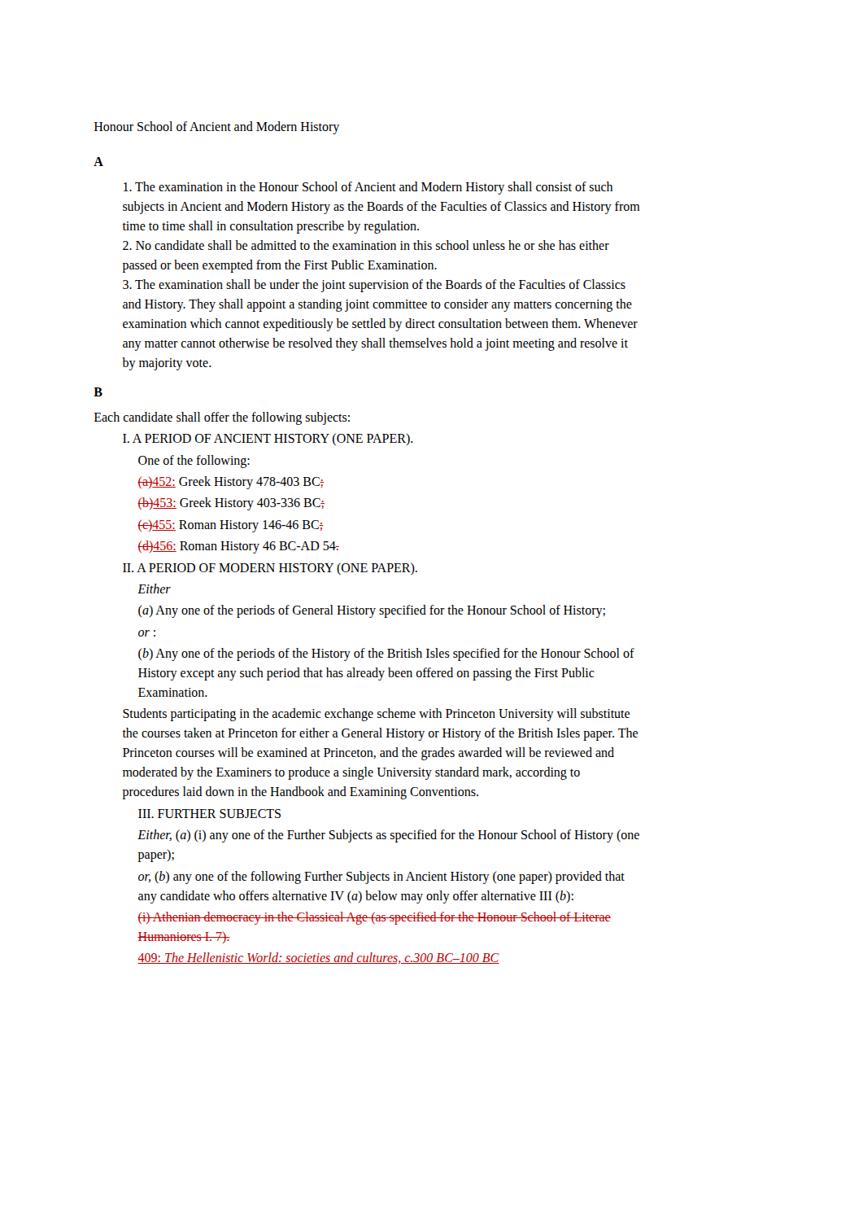Honour School of Ancient and Modern History
A
1. The examination in the Honour School of Ancient and Modern History shall consist of such subjects in Ancient and Modern History as the Boards of the Faculties of Classics and History from time to time shall in consultation prescribe by regulation.
2. No candidate shall be admitted to the examination in this school unless he or she has either passed or been exempted from the First Public Examination.
3. The examination shall be under the joint supervision of the Boards of the Faculties of Classics and History. They shall appoint a standing joint committee to consider any matters concerning the examination which cannot expeditiously be settled by direct consultation between them. Whenever any matter cannot otherwise be resolved they shall themselves hold a joint meeting and resolve it by majority vote.
B
Each candidate shall offer the following subjects:
I. A PERIOD OF ANCIENT HISTORY (ONE PAPER).
One of the following:
(a) 452: Greek History 478-403 BC;
(b) 453: Greek History 403-336 BC;
(c) 455: Roman History 146-46 BC;
(d) 456: Roman History 46 BC-AD 54.
II. A PERIOD OF MODERN HISTORY (ONE PAPER).
Either
(a) Any one of the periods of General History specified for the Honour School of History;
or :
(b) Any one of the periods of the History of the British Isles specified for the Honour School of History except any such period that has already been offered on passing the First Public Examination.
Students participating in the academic exchange scheme with Princeton University will substitute the courses taken at Princeton for either a General History or History of the British Isles paper. The Princeton courses will be examined at Princeton, and the grades awarded will be reviewed and moderated by the Examiners to produce a single University standard mark, according to procedures laid down in the Handbook and Examining Conventions.
III. FURTHER SUBJECTS
Either, (a) (i) any one of the Further Subjects as specified for the Honour School of History (one paper);
or, (b) any one of the following Further Subjects in Ancient History (one paper) provided that any candidate who offers alternative IV (a) below may only offer alternative III (b):
(i) Athenian democracy in the Classical Age (as specified for the Honour School of Literae Humaniores I. 7).
409: The Hellenistic World: societies and cultures, c.300 BC–100 BC